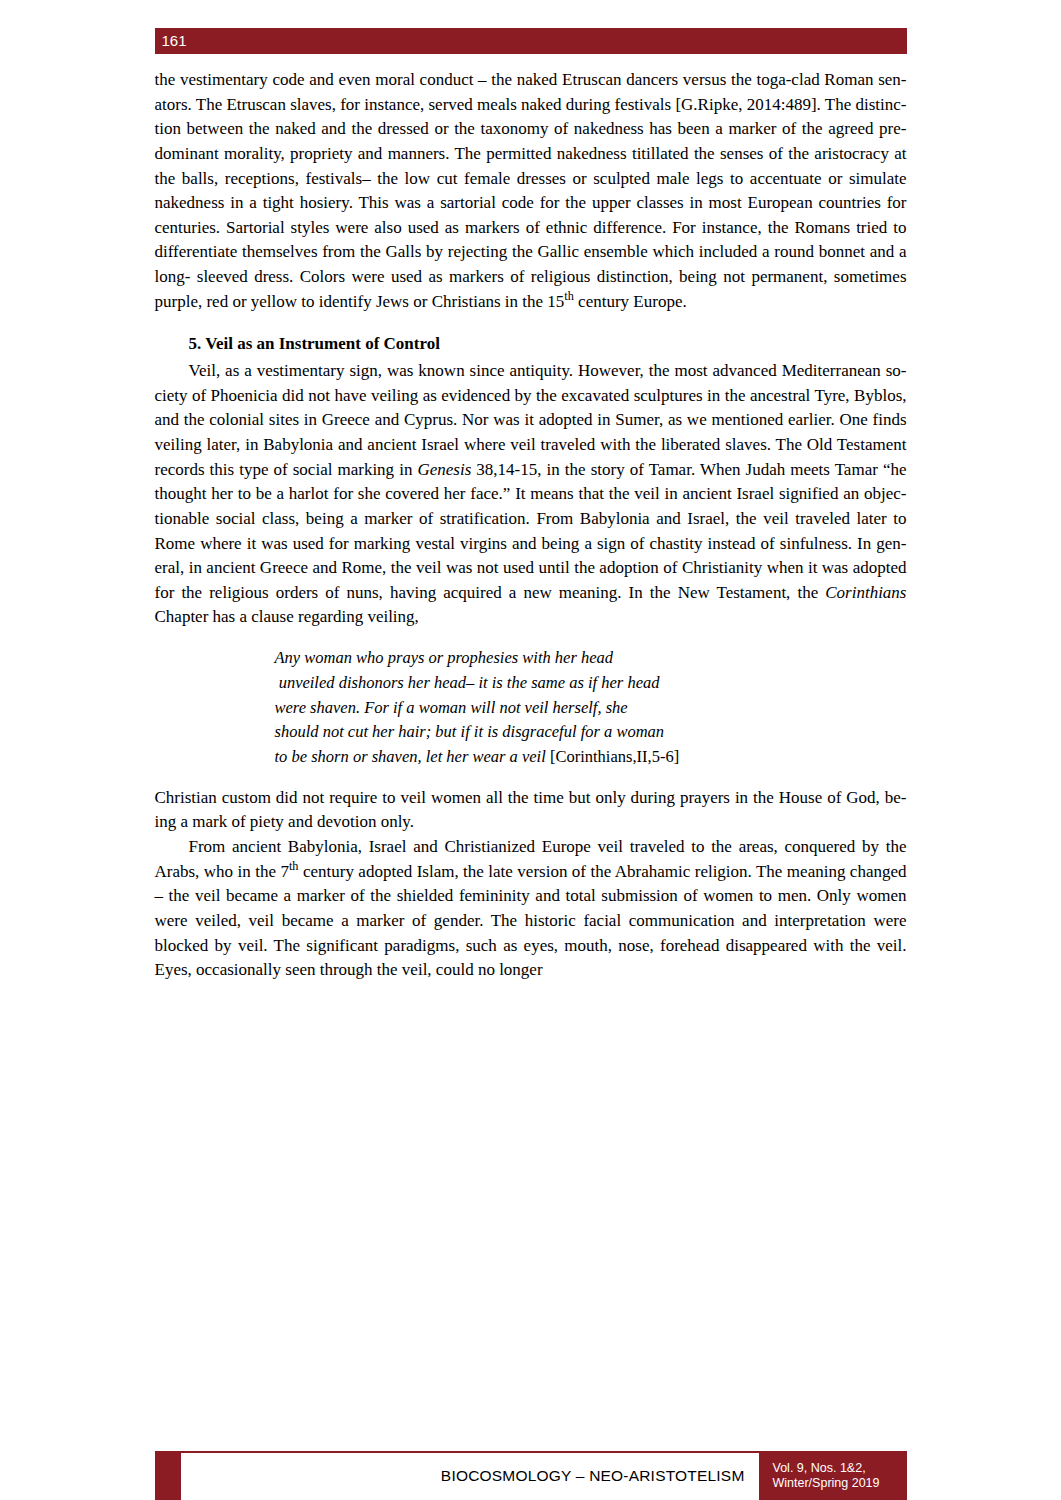161
the vestimentary code and even moral conduct – the naked Etruscan dancers versus the toga-clad Roman senators. The Etruscan slaves, for instance, served meals naked during festivals [G.Ripke, 2014:489]. The distinction between the naked and the dressed or the taxonomy of nakedness has been a marker of the agreed predominant morality, propriety and manners. The permitted nakedness titillated the senses of the aristocracy at the balls, receptions, festivals– the low cut female dresses or sculpted male legs to accentuate or simulate nakedness in a tight hosiery. This was a sartorial code for the upper classes in most European countries for centuries. Sartorial styles were also used as markers of ethnic difference. For instance, the Romans tried to differentiate themselves from the Galls by rejecting the Gallic ensemble which included a round bonnet and a long- sleeved dress. Colors were used as markers of religious distinction, being not permanent, sometimes purple, red or yellow to identify Jews or Christians in the 15th century Europe.
5. Veil as an Instrument of Control
Veil, as a vestimentary sign, was known since antiquity. However, the most advanced Mediterranean society of Phoenicia did not have veiling as evidenced by the excavated sculptures in the ancestral Tyre, Byblos, and the colonial sites in Greece and Cyprus. Nor was it adopted in Sumer, as we mentioned earlier. One finds veiling later, in Babylonia and ancient Israel where veil traveled with the liberated slaves. The Old Testament records this type of social marking in Genesis 38,14-15, in the story of Tamar. When Judah meets Tamar “he thought her to be a harlot for she covered her face.” It means that the veil in ancient Israel signified an objectionable social class, being a marker of stratification. From Babylonia and Israel, the veil traveled later to Rome where it was used for marking vestal virgins and being a sign of chastity instead of sinfulness. In general, in ancient Greece and Rome, the veil was not used until the adoption of Christianity when it was adopted for the religious orders of nuns, having acquired a new meaning. In the New Testament, the Corinthians Chapter has a clause regarding veiling,
Any woman who prays or prophesies with her head
unveiled dishonors her head– it is the same as if her head
were shaven. For if a woman will not veil herself, she
should not cut her hair; but if it is disgraceful for a woman
to be shorn or shaven, let her wear a veil [Corinthians,II,5-6]
Christian custom did not require to veil women all the time but only during prayers in the House of God, being a mark of piety and devotion only.
From ancient Babylonia, Israel and Christianized Europe veil traveled to the areas, conquered by the Arabs, who in the 7th century adopted Islam, the late version of the Abrahamic religion. The meaning changed – the veil became a marker of the shielded femininity and total submission of women to men. Only women were veiled, veil became a marker of gender. The historic facial communication and interpretation were blocked by veil. The significant paradigms, such as eyes, mouth, nose, forehead disappeared with the veil. Eyes, occasionally seen through the veil, could no longer
BIOCOSMOLOGY – NEO-ARISTOTELISM
Vol. 9, Nos. 1&2,
Winter/Spring 2019